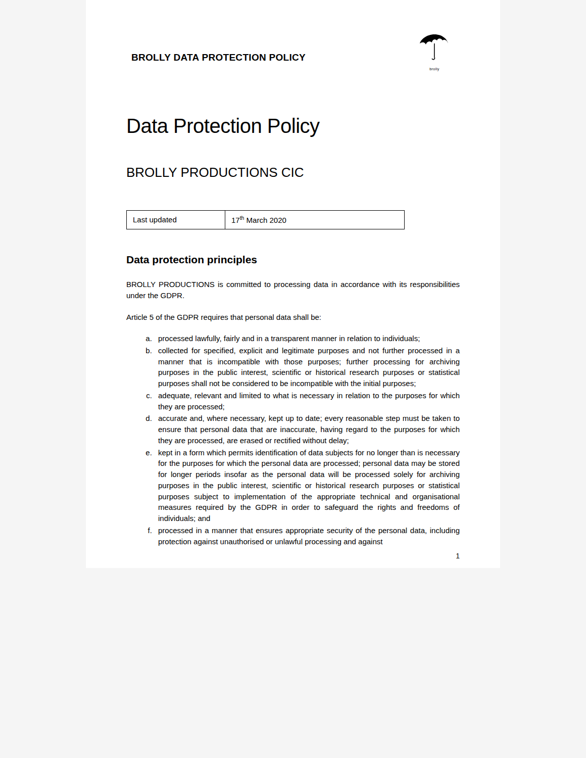BROLLY DATA PROTECTION POLICY
brolly
Data Protection Policy
BROLLY PRODUCTIONS CIC
| Last updated | 17 th March 2020 |
Data protection principles
BROLLY PRODUCTIONS is committed to processing data in accordance with its responsibilities under the GDPR.
Article 5 of the GDPR requires that personal data shall be:
processed lawfully, fairly and in a transparent manner in relation to individuals;
collected for specified, explicit and legitimate purposes and not further processed in a manner that is incompatible with those purposes; further processing for archiving purposes in the public interest, scientific or historical research purposes or statistical purposes shall not be considered to be incompatible with the initial purposes;
adequate, relevant and limited to what is necessary in relation to the purposes for which they are processed;
accurate and, where necessary, kept up to date; every reasonable step must be taken to ensure that personal data that are inaccurate, having regard to the purposes for which they are processed, are erased or rectified without delay;
kept in a form which permits identification of data subjects for no longer than is necessary for the purposes for which the personal data are processed; personal data may be stored for longer periods insofar as the personal data will be processed solely for archiving purposes in the public interest, scientific or historical research purposes or statistical purposes subject to implementation of the appropriate technical and organisational measures required by the GDPR in order to safeguard the rights and freedoms of individuals; and
processed in a manner that ensures appropriate security of the personal data, including protection against unauthorised or unlawful processing and against
1